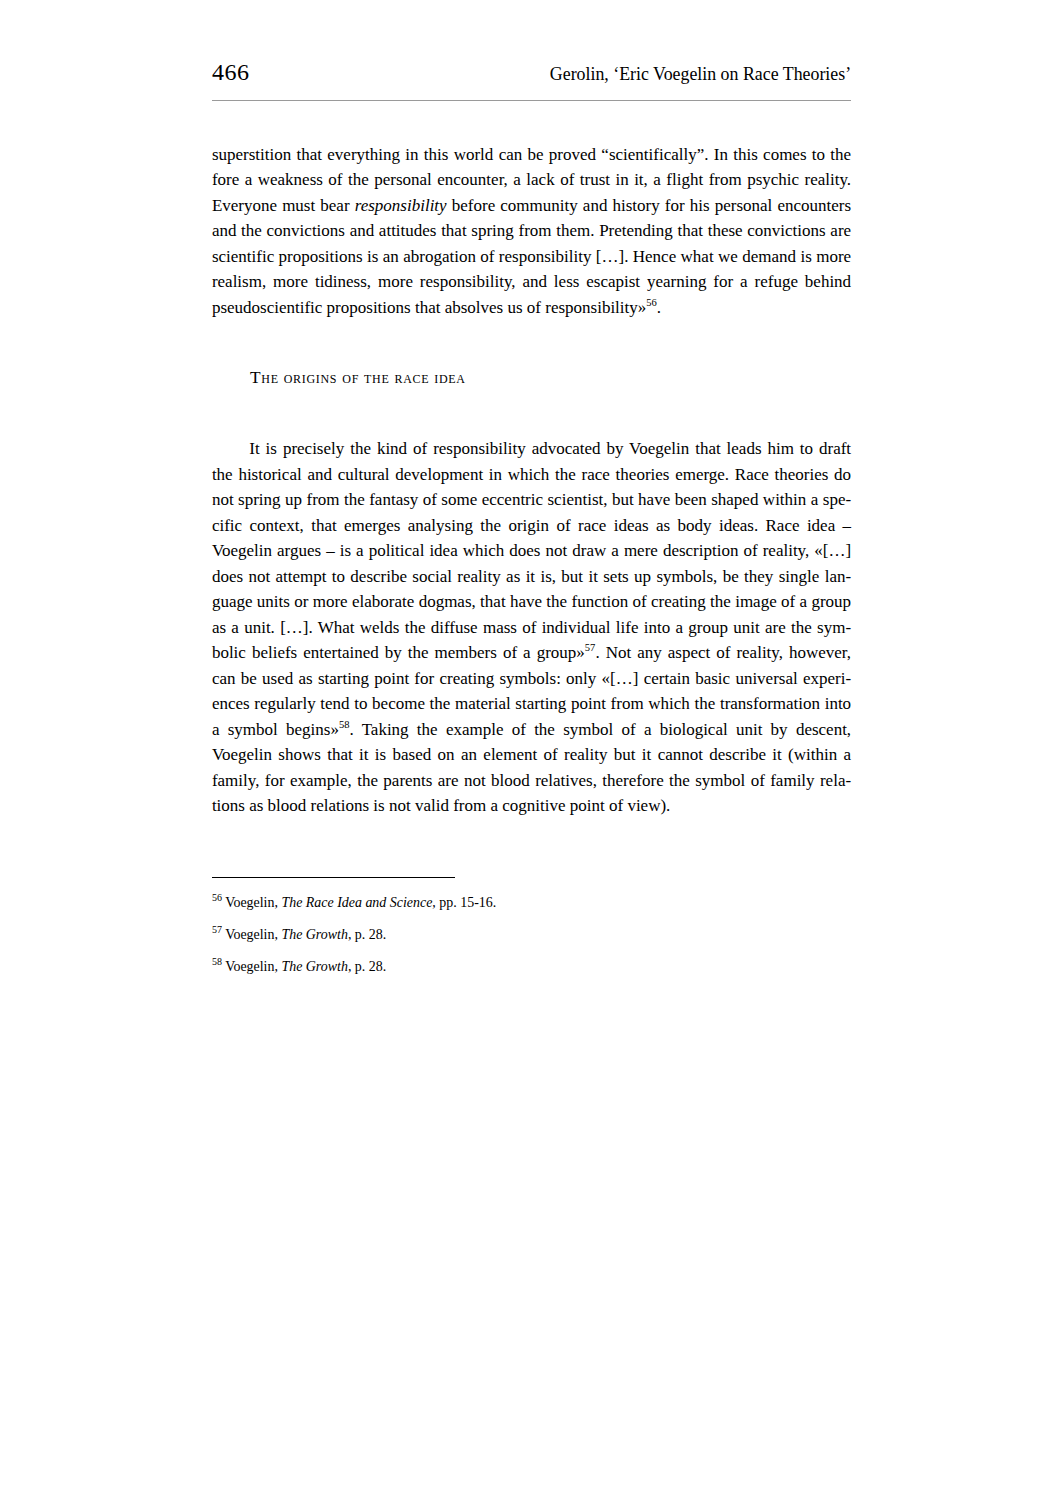466 Gerolin, ‘Eric Voegelin on Race Theories’
superstition that everything in this world can be proved “scientifically”. In this comes to the fore a weakness of the personal encounter, a lack of trust in it, a flight from psychic reality. Everyone must bear responsibility before community and history for his personal encounters and the convictions and attitudes that spring from them. Pretending that these convictions are scientific propositions is an abrogation of responsibility […]. Hence what we demand is more realism, more tidiness, more responsibility, and less escapist yearning for a refuge behind pseudoscientific propositions that absolves us of responsibility»56.
The origins of the race idea
It is precisely the kind of responsibility advocated by Voegelin that leads him to draft the historical and cultural development in which the race theories emerge. Race theories do not spring up from the fantasy of some eccentric scientist, but have been shaped within a specific context, that emerges analysing the origin of race ideas as body ideas. Race idea – Voegelin argues – is a political idea which does not draw a mere description of reality, «[…] does not attempt to describe social reality as it is, but it sets up symbols, be they single language units or more elaborate dogmas, that have the function of creating the image of a group as a unit. […]. What welds the diffuse mass of individual life into a group unit are the symbolic beliefs entertained by the members of a group»57. Not any aspect of reality, however, can be used as starting point for creating symbols: only «[…] certain basic universal experiences regularly tend to become the material starting point from which the transformation into a symbol begins»58. Taking the example of the symbol of a biological unit by descent, Voegelin shows that it is based on an element of reality but it cannot describe it (within a family, for example, the parents are not blood relatives, therefore the symbol of family relations as blood relations is not valid from a cognitive point of view).
56 Voegelin, The Race Idea and Science, pp. 15-16.
57 Voegelin, The Growth, p. 28.
58 Voegelin, The Growth, p. 28.